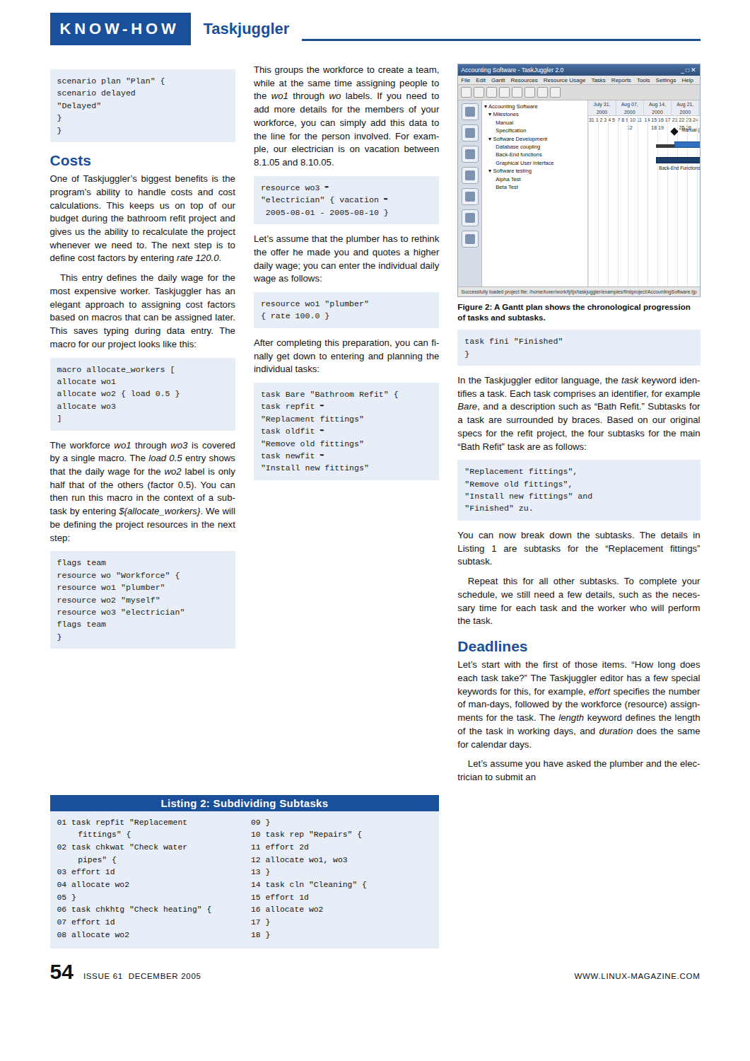KNOW-HOW
Taskjuggler
scenario plan "Plan" {
scenario delayed
"Delayed"
}
}
Costs
One of Taskjuggler’s biggest benefits is the program’s ability to handle costs and cost calculations. This keeps us on top of our budget during the bathroom refit project and gives us the ability to recalculate the project whenever we need to. The next step is to define cost factors by entering rate 120.0.
This entry defines the daily wage for the most expensive worker. Taskjuggler has an elegant approach to assigning cost factors based on macros that can be assigned later. This saves typing during data entry. The macro for our project looks like this:
macro allocate_workers [
allocate wo1
allocate wo2 { load 0.5 }
allocate wo3
]
The workforce wo1 through wo3 is covered by a single macro. The load 0.5 entry shows that the daily wage for the wo2 label is only half that of the others (factor 0.5). You can then run this macro in the context of a subtask by entering ${allocate_workers}. We will be defining the project resources in the next step:
flags team
resource wo "Workforce" {
resource wo1 "plumber"
resource wo2 "myself"
resource wo3 "electrician"
flags team
}
This groups the workforce to create a team, while at the same time assigning people to the wo1 through wo labels. If you need to add more details for the members of your workforce, you can simply add this data to the line for the person involved. For example, our electrician is on vacation between 8.1.05 and 8.10.05.
resource wo3 ➥
"electrician" { vacation ➥
 2005-08-01 - 2005-08-10 }
Let’s assume that the plumber has to rethink the offer he made you and quotes a higher daily wage; you can enter the individual daily wage as follows:
resource wo1 "plumber"
{ rate 100.0 }
After completing this preparation, you can finally get down to entering and planning the individual tasks:
task Bare "Bathroom Refit" {
task repfit ➥
"Replacment fittings"
task oldfit ➥
"Remove old fittings"
task newfit ➥
"Install new fittings"
Accounting Software - TaskJuggler 2.0 _ □ ✕
File Edit Gantt Resources Resource Usage Tasks Reports Tools Settings Help
▾ Accounting Software
▾ Milestones
Manual
Specification
▾ Software Development
Database coupling
Back-End functions
Graphical User Interface
▾ Software testing
Alpha Test
Beta Test
July 31, 2000
31 1 2 3 4 5
Aug 07, 2000
7 8 9 10 11 12
Aug 14, 2000
14 15 16 17 18 19
Aug 21, 2000
21 22 23 24 25 26
Manual (45.0, 0)
Software Development (70.0, 0)
Back-End Functions (18.0, 0)
Graphical User Interface (12.0, 0)
Alpha Test (4.0, 0)
Successfully loaded project file: /home/tuxer/work/tj/tjx/taskjuggler/examples/firstproject/AccountingSoftware.tjp
Figure 2: A Gantt plan shows the chronological progression of tasks and subtasks.
task fini "Finished"
}
In the Taskjuggler editor language, the task keyword identifies a task. Each task comprises an identifier, for example Bare, and a description such as “Bath Refit.” Subtasks for a task are surrounded by braces. Based on our original specs for the refit project, the four subtasks for the main “Bath Refit” task are as follows:
"Replacement fittings",
"Remove old fittings",
"Install new fittings" and
"Finished" zu.
You can now break down the subtasks. The details in Listing 1 are subtasks for the “Replacement fittings” subtask.
Repeat this for all other subtasks. To complete your schedule, we still need a few details, such as the necessary time for each task and the worker who will perform the task.
Deadlines
Let’s start with the first of those items. “How long does each task take?” The Taskjuggler editor has a few special keywords for this, for example, effort specifies the number of man-days, followed by the workforce (resource) assignments for the task. The length keyword defines the length of the task in working days, and duration does the same for calendar days.
Let’s assume you have asked the plumber and the electrician to submit an
Listing 2: Subdividing Subtasks
01 task repfit "Replacement
fittings" {
02 task chkwat "Check water
pipes" {
03 effort 1d
04 allocate wo2
05 }
06 task chkhtg "Check heating" {
07 effort 1d
08 allocate wo2
09 }
10 task rep "Repairs" {
11 effort 2d
12 allocate wo1, wo3
13 }
14 task cln "Cleaning" {
15 effort 1d
16 allocate wo2
17 }
18 }
54
ISSUE 61 DECEMBER 2005
WWW.LINUX-MAGAZINE.COM